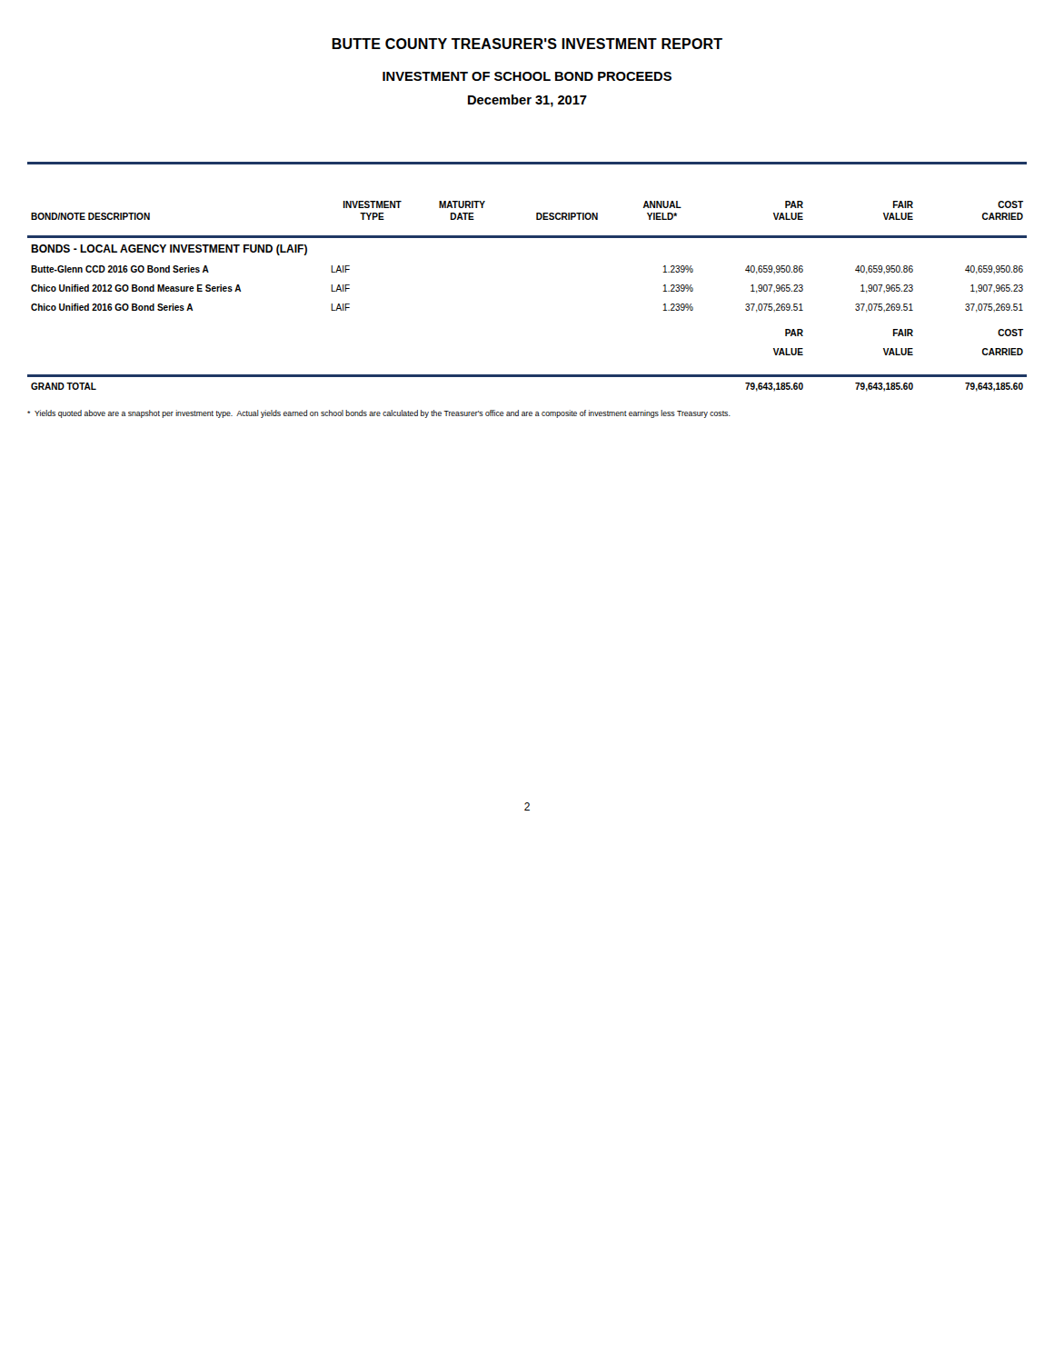BUTTE COUNTY TREASURER'S INVESTMENT REPORT
INVESTMENT OF SCHOOL BOND PROCEEDS
December 31, 2017
| | INVESTMENT | MATURITY | | ANNUAL | PAR | FAIR | COST |
| --- | --- | --- | --- | --- | --- | --- | --- |
| BOND/NOTE DESCRIPTION | TYPE | DATE | DESCRIPTION | YIELD* | VALUE | VALUE | CARRIED |
| BONDS - LOCAL AGENCY INVESTMENT FUND (LAIF) |
| Butte-Glenn CCD 2016 GO Bond Series A | LAIF | | | 1.239% | 40,659,950.86 | 40,659,950.86 | 40,659,950.86 |
| Chico Unified 2012 GO Bond Measure E Series A | LAIF | | | 1.239% | 1,907,965.23 | 1,907,965.23 | 1,907,965.23 |
| Chico Unified 2016 GO Bond Series A | LAIF | | | 1.239% | 37,075,269.51 | 37,075,269.51 | 37,075,269.51 |
| | PAR | FAIR | COST |
| | VALUE | VALUE | CARRIED |
| GRAND TOTAL | | 79,643,185.60 | 79,643,185.60 | 79,643,185.60 |
* Yields quoted above are a snapshot per investment type. Actual yields earned on school bonds are calculated by the Treasurer's office and are a composite of investment earnings less Treasury costs.
2